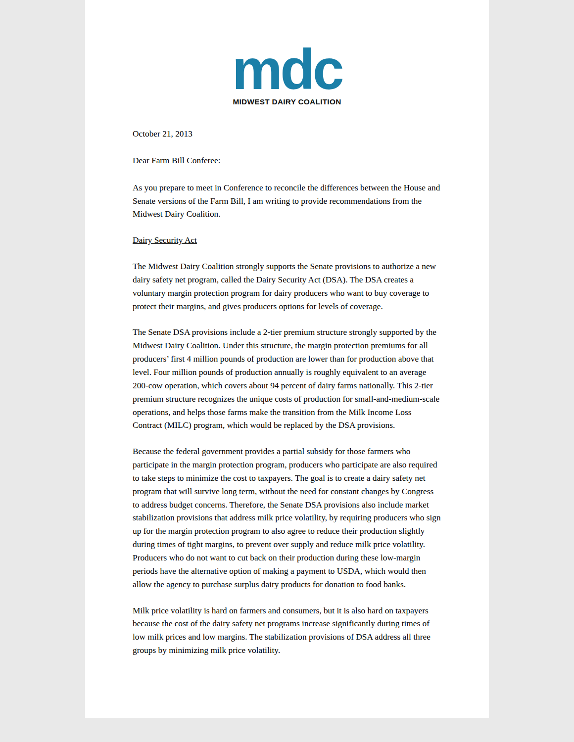mdc MIDWEST DAIRY COALITION
October 21, 2013
Dear Farm Bill Conferee:
As you prepare to meet in Conference to reconcile the differences between the House and Senate versions of the Farm Bill, I am writing to provide recommendations from the Midwest Dairy Coalition.
Dairy Security Act
The Midwest Dairy Coalition strongly supports the Senate provisions to authorize a new dairy safety net program, called the Dairy Security Act (DSA). The DSA creates a voluntary margin protection program for dairy producers who want to buy coverage to protect their margins, and gives producers options for levels of coverage.
The Senate DSA provisions include a 2-tier premium structure strongly supported by the Midwest Dairy Coalition. Under this structure, the margin protection premiums for all producers’ first 4 million pounds of production are lower than for production above that level. Four million pounds of production annually is roughly equivalent to an average 200-cow operation, which covers about 94 percent of dairy farms nationally. This 2-tier premium structure recognizes the unique costs of production for small-and-medium-scale operations, and helps those farms make the transition from the Milk Income Loss Contract (MILC) program, which would be replaced by the DSA provisions.
Because the federal government provides a partial subsidy for those farmers who participate in the margin protection program, producers who participate are also required to take steps to minimize the cost to taxpayers. The goal is to create a dairy safety net program that will survive long term, without the need for constant changes by Congress to address budget concerns. Therefore, the Senate DSA provisions also include market stabilization provisions that address milk price volatility, by requiring producers who sign up for the margin protection program to also agree to reduce their production slightly during times of tight margins, to prevent over supply and reduce milk price volatility. Producers who do not want to cut back on their production during these low-margin periods have the alternative option of making a payment to USDA, which would then allow the agency to purchase surplus dairy products for donation to food banks.
Milk price volatility is hard on farmers and consumers, but it is also hard on taxpayers because the cost of the dairy safety net programs increase significantly during times of low milk prices and low margins. The stabilization provisions of DSA address all three groups by minimizing milk price volatility.